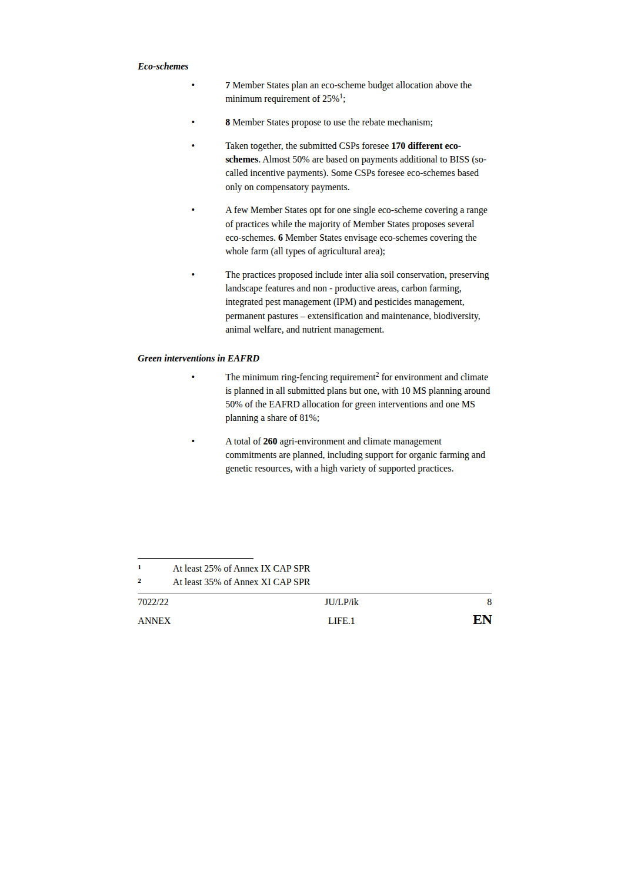Eco-schemes
7 Member States plan an eco-scheme budget allocation above the minimum requirement of 25%1;
8 Member States propose to use the rebate mechanism;
Taken together, the submitted CSPs foresee 170 different eco-schemes. Almost 50% are based on payments additional to BISS (so-called incentive payments). Some CSPs foresee eco-schemes based only on compensatory payments.
A few Member States opt for one single eco-scheme covering a range of practices while the majority of Member States proposes several eco-schemes. 6 Member States envisage eco-schemes covering the whole farm (all types of agricultural area);
The practices proposed include inter alia soil conservation, preserving landscape features and non - productive areas, carbon farming, integrated pest management (IPM) and pesticides management, permanent pastures – extensification and maintenance, biodiversity, animal welfare, and nutrient management.
Green interventions in EAFRD
The minimum ring-fencing requirement2 for environment and climate is planned in all submitted plans but one, with 10 MS planning around 50% of the EAFRD allocation for green interventions and one MS planning a share of 81%;
A total of 260 agri-environment and climate management commitments are planned, including support for organic farming and genetic resources, with a high variety of supported practices.
| 1 | At least 25% of Annex IX CAP SPR |
| 2 | At least 35% of Annex XI CAP SPR |
7022/22
JU/LP/ik
8
ANNEX
LIFE.1
EN